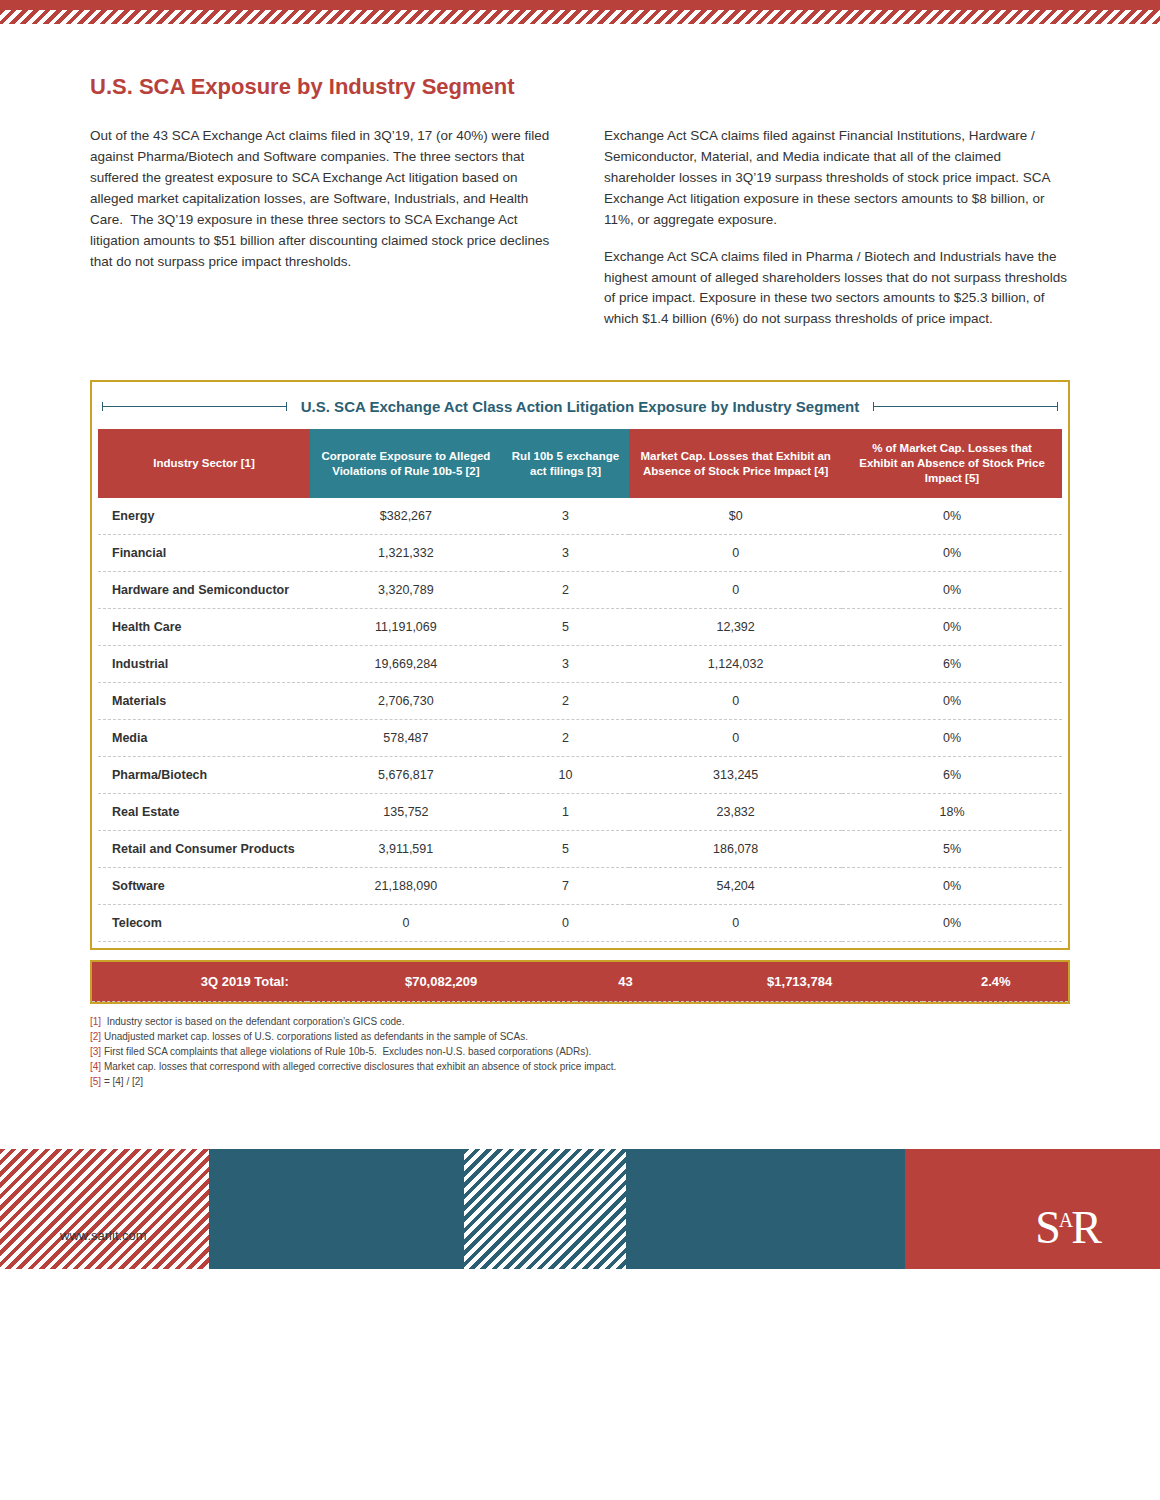U.S. SCA Exposure by Industry Segment
Out of the 43 SCA Exchange Act claims filed in 3Q’19, 17 (or 40%) were filed against Pharma/Biotech and Software companies. The three sectors that suffered the greatest exposure to SCA Exchange Act litigation based on alleged market capitalization losses, are Software, Industrials, and Health Care. The 3Q’19 exposure in these three sectors to SCA Exchange Act litigation amounts to $51 billion after discounting claimed stock price declines that do not surpass price impact thresholds.
Exchange Act SCA claims filed against Financial Institutions, Hardware / Semiconductor, Material, and Media indicate that all of the claimed shareholder losses in 3Q’19 surpass thresholds of stock price impact. SCA Exchange Act litigation exposure in these sectors amounts to $8 billion, or 11%, or aggregate exposure.
Exchange Act SCA claims filed in Pharma / Biotech and Industrials have the highest amount of alleged shareholders losses that do not surpass thresholds of price impact. Exposure in these two sectors amounts to $25.3 billion, of which $1.4 billion (6%) do not surpass thresholds of price impact.
U.S. SCA Exchange Act Class Action Litigation Exposure by Industry Segment
| Industry Sector [1] | Corporate Exposure to Alleged Violations of Rule 10b-5 [2] | Rul 10b 5 exchange act filings [3] | Market Cap. Losses that Exhibit an Absence of Stock Price Impact [4] | % of Market Cap. Losses that Exhibit an Absence of Stock Price Impact [5] |
| --- | --- | --- | --- | --- |
| Energy | $382,267 | 3 | $0 | 0% |
| Financial | 1,321,332 | 3 | 0 | 0% |
| Hardware and Semiconductor | 3,320,789 | 2 | 0 | 0% |
| Health Care | 11,191,069 | 5 | 12,392 | 0% |
| Industrial | 19,669,284 | 3 | 1,124,032 | 6% |
| Materials | 2,706,730 | 2 | 0 | 0% |
| Media | 578,487 | 2 | 0 | 0% |
| Pharma/Biotech | 5,676,817 | 10 | 313,245 | 6% |
| Real Estate | 135,752 | 1 | 23,832 | 18% |
| Retail and Consumer Products | 3,911,591 | 5 | 186,078 | 5% |
| Software | 21,188,090 | 7 | 54,204 | 0% |
| Telecom | 0 | 0 | 0 | 0% |
| 3Q 2019 Total: | $70,082,209 | 43 | $1,713,784 | 2.4% |
[1] Industry sector is based on the defendant corporation’s GICS code.
[2] Unadjusted market cap. losses of U.S. corporations listed as defendants in the sample of SCAs.
[3] First filed SCA complaints that allege violations of Rule 10b-5. Excludes non-U.S. based corporations (ADRs).
[4] Market cap. losses that correspond with alleged corrective disclosures that exhibit an absence of stock price impact.
[5] = [4] / [2]
www.sarlit.com
SAR